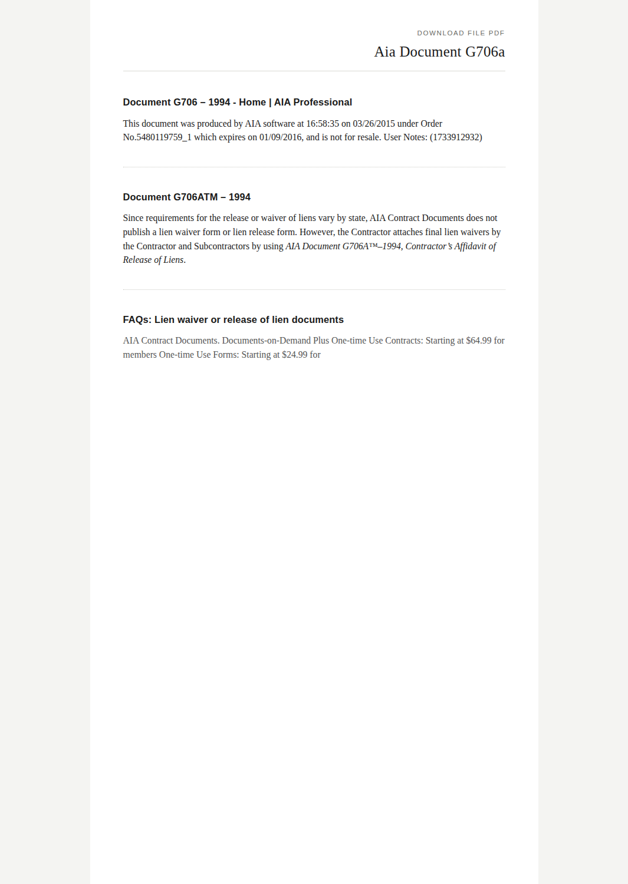Download File PDF
Aia Document G706a
Document G706 – 1994 - Home | AIA Professional
This document was produced by AIA software at 16:58:35 on 03/26/2015 under Order No.5480119759_1 which expires on 01/09/2016, and is not for resale. User Notes: (1733912932)
Document G706ATM – 1994
Since requirements for the release or waiver of liens vary by state, AIA Contract Documents does not publish a lien waiver form or lien release form. However, the Contractor attaches final lien waivers by the Contractor and Subcontractors by using AIA Document G706A™–1994, Contractor’s Affidavit of Release of Liens.
FAQs: Lien waiver or release of lien documents
AIA Contract Documents. Documents-on-Demand Plus One-time Use Contracts: Starting at $64.99 for members One-time Use Forms: Starting at $24.99 for